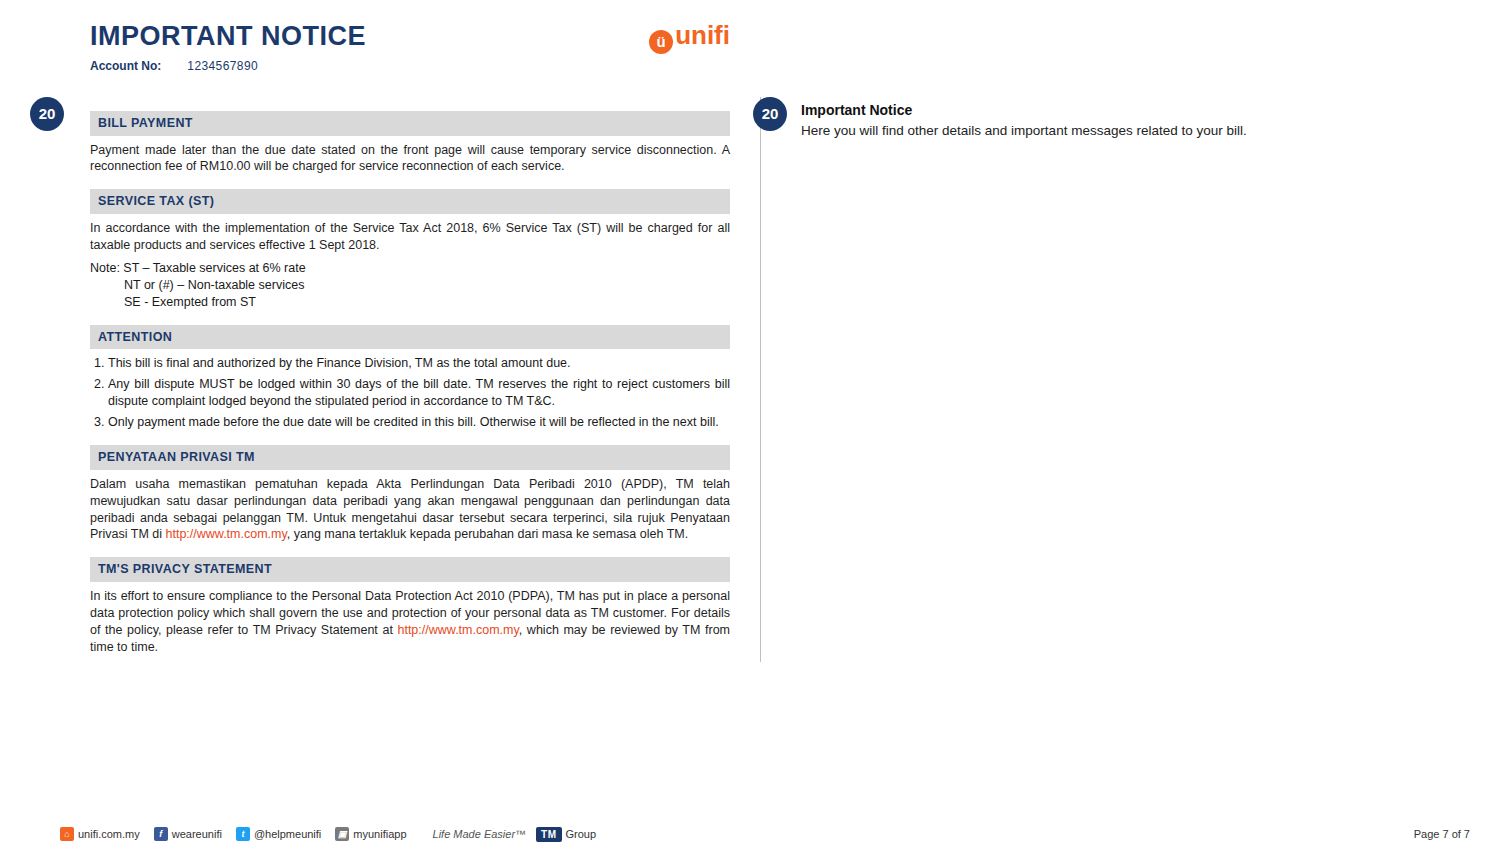Important Notice
üunifi
Account No:1234567890
20
Bill Payment
Payment made later than the due date stated on the front page will cause temporary service disconnection. A reconnection fee of RM10.00 will be charged for service reconnection of each service.
Service Tax (ST)
In accordance with the implementation of the Service Tax Act 2018, 6% Service Tax (ST) will be charged for all taxable products and services effective 1 Sept 2018.
Note: ST – Taxable services at 6% rate
NT or (#) – Non-taxable services
SE - Exempted from ST
Attention
This bill is final and authorized by the Finance Division, TM as the total amount due.
Any bill dispute MUST be lodged within 30 days of the bill date. TM reserves the right to reject customers bill dispute complaint lodged beyond the stipulated period in accordance to TM T&C.
Only payment made before the due date will be credited in this bill. Otherwise it will be reflected in the next bill.
Penyataan Privasi TM
Dalam usaha memastikan pematuhan kepada Akta Perlindungan Data Peribadi 2010 (APDP), TM telah mewujudkan satu dasar perlindungan data peribadi yang akan mengawal penggunaan dan perlindungan data peribadi anda sebagai pelanggan TM. Untuk mengetahui dasar tersebut secara terperinci, sila rujuk Penyataan Privasi TM di http://www.tm.com.my, yang mana tertakluk kepada perubahan dari masa ke semasa oleh TM.
TM's Privacy Statement
In its effort to ensure compliance to the Personal Data Protection Act 2010 (PDPA), TM has put in place a personal data protection policy which shall govern the use and protection of your personal data as TM customer. For details of the policy, please refer to TM Privacy Statement at http://www.tm.com.my, which may be reviewed by TM from time to time.
20
Important Notice
Here you will find other details and important messages related to your bill.
⌂unifi.com.my fweareunifi t@helpmeunifi ▣myunifiapp
Life Made Easier™
TMGroup
Page 7 of 7